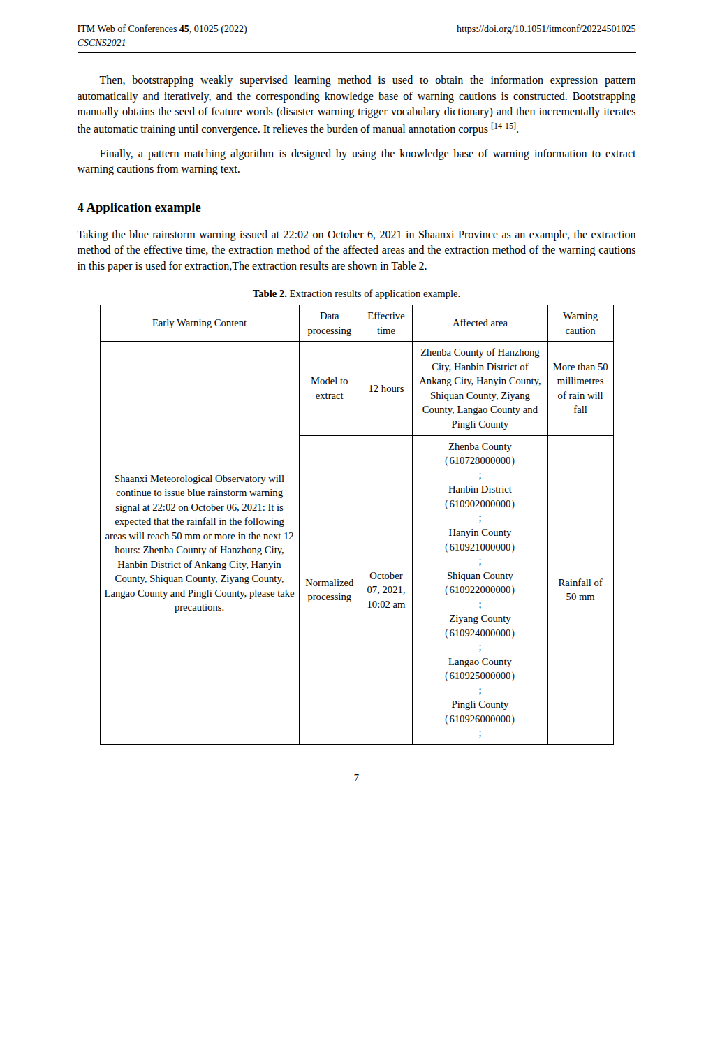ITM Web of Conferences 45, 01025 (2022)
CSCNS2021
https://doi.org/10.1051/itmconf/20224501025
Then, bootstrapping weakly supervised learning method is used to obtain the information expression pattern automatically and iteratively, and the corresponding knowledge base of warning cautions is constructed. Bootstrapping manually obtains the seed of feature words (disaster warning trigger vocabulary dictionary) and then incrementally iterates the automatic training until convergence. It relieves the burden of manual annotation corpus [14-15].
Finally, a pattern matching algorithm is designed by using the knowledge base of warning information to extract warning cautions from warning text.
4 Application example
Taking the blue rainstorm warning issued at 22:02 on October 6, 2021 in Shaanxi Province as an example, the extraction method of the effective time, the extraction method of the affected areas and the extraction method of the warning cautions in this paper is used for extraction,The extraction results are shown in Table 2.
Table 2. Extraction results of application example.
| Early Warning Content | Data processing | Effective time | Affected area | Warning caution |
| --- | --- | --- | --- | --- |
| Shaanxi Meteorological Observatory will continue to issue blue rainstorm warning signal at 22:02 on October 06, 2021: It is expected that the rainfall in the following areas will reach 50 mm or more in the next 12 hours: Zhenba County of Hanzhong City, Hanbin District of Ankang City, Hanyin County, Shiquan County, Ziyang County, Langao County and Pingli County, please take precautions. | Model to extract | 12 hours | Zhenba County of Hanzhong City, Hanbin District of Ankang City, Hanyin County, Shiquan County, Ziyang County, Langao County and Pingli County | More than 50 millimetres of rain will fall |
| Normalized processing | October 07, 2021, 10:02 am | Zhenba County （610728000000） ； Hanbin District （610902000000） ； Hanyin County （610921000000） ； Shiquan County （610922000000） ； Ziyang County （610924000000） ； Langao County （610925000000） ； Pingli County （610926000000） ； | Rainfall of 50 mm |
7